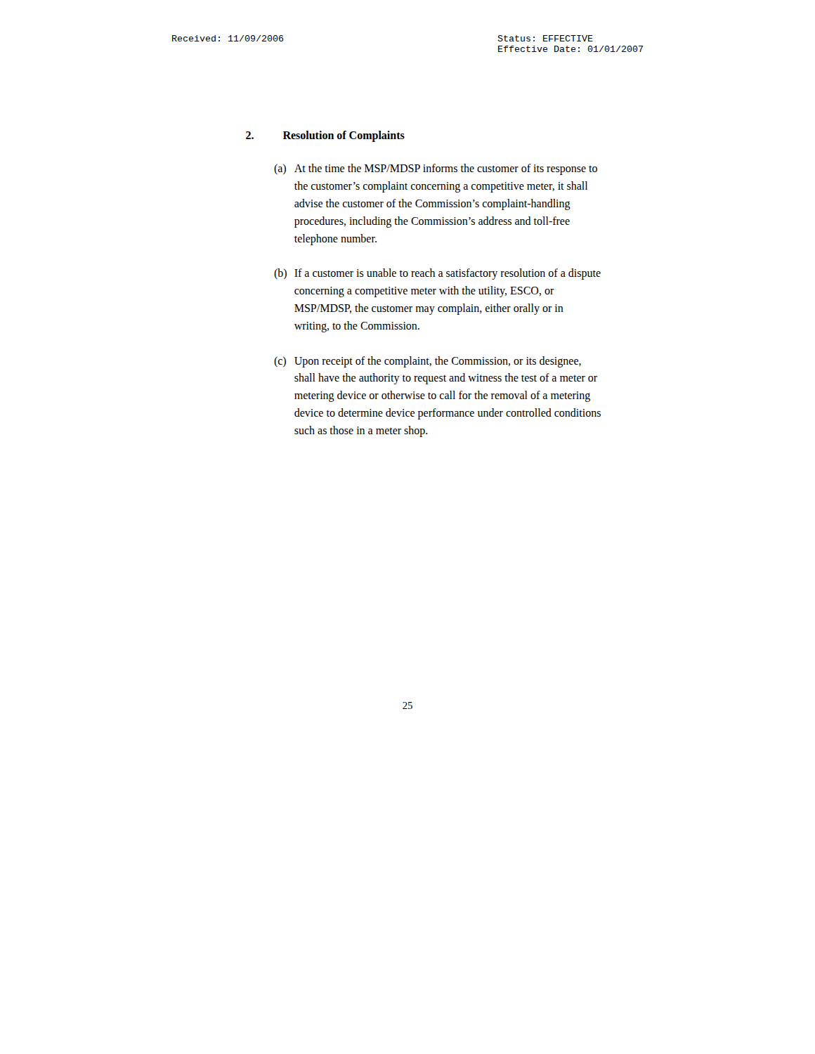Received: 11/09/2006
Status: EFFECTIVE Effective Date: 01/01/2007
2. Resolution of Complaints
(a) At the time the MSP/MDSP informs the customer of its response to the customer’s complaint concerning a competitive meter, it shall advise the customer of the Commission’s complaint-handling procedures, including the Commission’s address and toll-free telephone number.
(b) If a customer is unable to reach a satisfactory resolution of a dispute concerning a competitive meter with the utility, ESCO, or MSP/MDSP, the customer may complain, either orally or in writing, to the Commission.
(c) Upon receipt of the complaint, the Commission, or its designee, shall have the authority to request and witness the test of a meter or metering device or otherwise to call for the removal of a metering device to determine device performance under controlled conditions such as those in a meter shop.
25